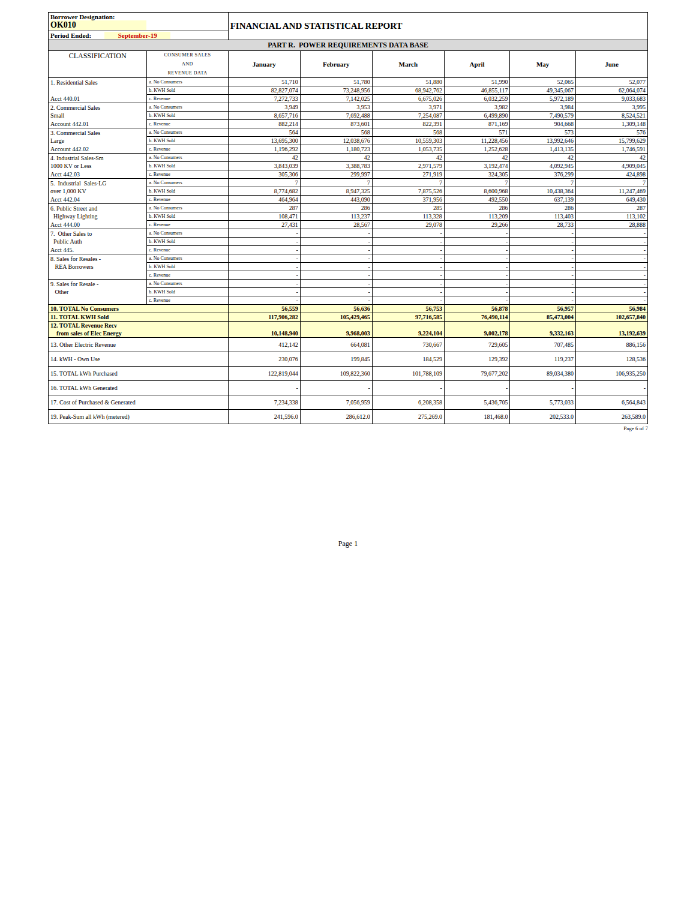| Borrower Designation: OK010 | FINANCIAL AND STATISTICAL REPORT |
| Period Ended: September-19 |
| PART R. POWER REQUIREMENTS DATA BASE |
| CLASSIFICATION | CONSUMER SALES | January | February | March | April | May | June |
| AND |
| REVENUE DATA |
| 1. Residential Sales | a. No Consumers | 51,710 | 51,780 | 51,880 | 51,990 | 52,065 | 52,077 |
| | b. KWH Sold | 82,827,074 | 73,248,956 | 68,942,762 | 46,855,117 | 49,345,067 | 62,064,074 |
| Acct 440.01 | c. Revenue | 7,272,733 | 7,142,025 | 6,675,026 | 6,032,259 | 5,972,189 | 9,033,683 |
| 2. Commercial Sales | a. No Consumers | 3,949 | 3,953 | 3,971 | 3,982 | 3,984 | 3,995 |
| Small | b. KWH Sold | 8,657,716 | 7,692,488 | 7,254,087 | 6,499,890 | 7,490,579 | 8,524,521 |
| Account 442.01 | c. Revenue | 882,214 | 873,601 | 822,391 | 871,169 | 904,668 | 1,309,148 |
| 3. Commercial Sales | a. No Consumers | 564 | 568 | 568 | 571 | 573 | 576 |
| Large | b. KWH Sold | 13,695,300 | 12,038,676 | 10,559,303 | 11,228,456 | 13,992,646 | 15,799,629 |
| Account 442.02 | c. Revenue | 1,196,292 | 1,180,723 | 1,053,735 | 1,252,628 | 1,413,135 | 1,746,591 |
| 4. Industrial Sales-Sm | a. No Consumers | 42 | 42 | 42 | 42 | 42 | 42 |
| 1000 KV or Less | b. KWH Sold | 3,843,039 | 3,388,783 | 2,971,579 | 3,192,474 | 4,092,945 | 4,909,045 |
| Acct 442.03 | c. Revenue | 305,306 | 299,997 | 271,919 | 324,305 | 376,299 | 424,898 |
| 5. Industrial Sales-LG | a. No Consumers | 7 | 7 | 7 | 7 | 7 | 7 |
| over 1,000 KV | b. KWH Sold | 8,774,682 | 8,947,325 | 7,875,526 | 8,600,968 | 10,438,364 | 11,247,469 |
| Acct 442.04 | c. Revenue | 464,964 | 443,090 | 371,956 | 492,550 | 637,139 | 649,430 |
| 6. Public Street and | a. No Consumers | 287 | 286 | 285 | 286 | 286 | 287 |
| Highway Lighting | b. KWH Sold | 108,471 | 113,237 | 113,328 | 113,209 | 113,403 | 113,102 |
| Acct 444.00 | c. Revenue | 27,431 | 28,567 | 29,078 | 29,266 | 28,733 | 28,888 |
| 7. Other Sales to | a. No Consumers | - | - | - | - | - | - |
| Public Auth | b. KWH Sold | - | - | - | - | - | - |
| Acct 445. | c. Revenue | - | - | - | - | - | - |
| 8. Sales for Resales - | a. No Consumers | - | - | - | - | - | - |
| REA Borrowers | b. KWH Sold | - | - | - | - | - | - |
| | c. Revenue | - | - | - | - | - | - |
| 9. Sales for Resale - | a. No Consumers | - | - | - | - | - | - |
| Other | b. KWH Sold | - | - | - | - | - | - |
| | c. Revenue | - | - | - | - | - | - |
| 10. TOTAL No Consumers | 56,559 | 56,636 | 56,753 | 56,878 | 56,957 | 56,984 |
| 11. TOTAL KWH Sold | 117,906,282 | 105,429,465 | 97,716,585 | 76,490,114 | 85,473,004 | 102,657,840 |
| 12. TOTAL Revenue Recv | | | | | | |
| from sales of Elec Energy | 10,148,940 | 9,968,003 | 9,224,104 | 9,002,178 | 9,332,163 | 13,192,639 |
| 13. Other Electric Revenue | 412,142 | 664,081 | 730,667 | 729,605 | 707,485 | 886,156 |
| 14. kWH - Own Use | 230,076 | 199,845 | 184,529 | 129,392 | 119,237 | 128,536 |
| 15. TOTAL kWh Purchased | 122,819,044 | 109,822,360 | 101,788,109 | 79,677,202 | 89,034,380 | 106,935,250 |
| 16. TOTAL kWh Generated | - | - | - | - | - | - |
| 17. Cost of Purchased & Generated | 7,234,338 | 7,056,959 | 6,208,358 | 5,436,705 | 5,773,033 | 6,564,843 |
| 19. Peak-Sum all kWh (metered) | 241,596.0 | 286,612.0 | 275,269.0 | 181,468.0 | 202,533.0 | 263,589.0 |
Page 6 of 7
Page 1